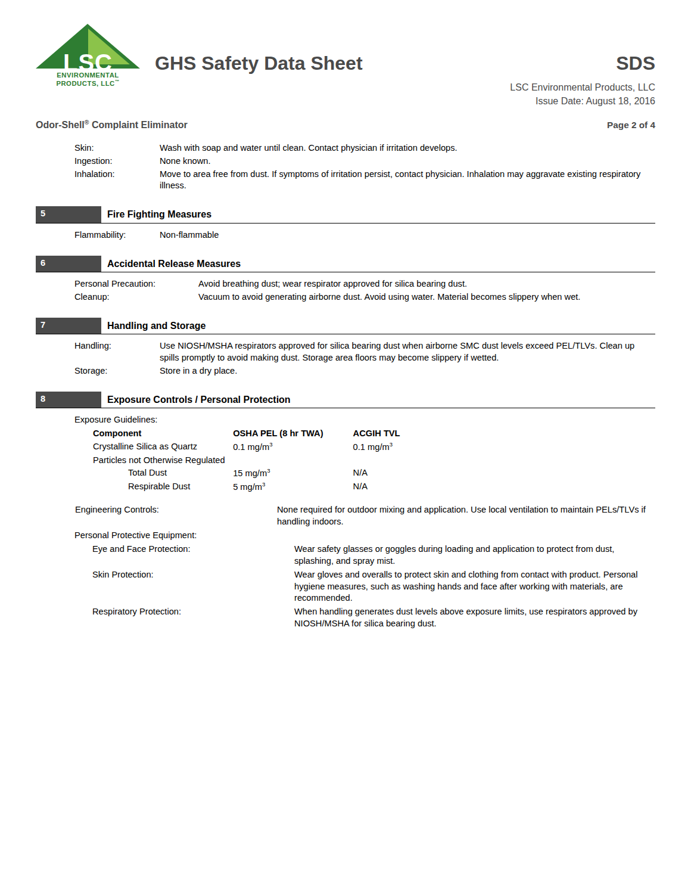LSC
ENVIRONMENTAL
PRODUCTS, LLC™
GHS Safety Data Sheet SDS
LSC Environmental Products, LLC
Issue Date: August 18, 2016
Odor-Shell® Complaint Eliminator Page 2 of 4
| Skin: | Wash with soap and water until clean. Contact physician if irritation develops. |
| Ingestion: | None known. |
| Inhalation: | Move to area free from dust. If symptoms of irritation persist, contact physician. Inhalation may aggravate existing respiratory illness. |
5
Fire Fighting Measures
| Flammability: | Non-flammable |
6
Accidental Release Measures
| Personal Precaution: | Avoid breathing dust; wear respirator approved for silica bearing dust. |
| Cleanup: | Vacuum to avoid generating airborne dust. Avoid using water. Material becomes slippery when wet. |
7
Handling and Storage
| Handling: | Use NIOSH/MSHA respirators approved for silica bearing dust when airborne SMC dust levels exceed PEL/TLVs. Clean up spills promptly to avoid making dust. Storage area floors may become slippery if wetted. |
| Storage: | Store in a dry place. |
8
Exposure Controls / Personal Protection
Exposure Guidelines:
| Component | OSHA PEL (8 hr TWA) | ACGIH TVL |
| --- | --- | --- |
| Crystalline Silica as Quartz | 0.1 mg/m 3 | 0.1 mg/m 3 |
| Particles not Otherwise Regulated |
| Total Dust | 15 mg/m 3 | N/A |
| Respirable Dust | 5 mg/m 3 | N/A |
| Engineering Controls: | None required for outdoor mixing and application. Use local ventilation to maintain PELs/TLVs if handling indoors. |
Personal Protective Equipment:
| Eye and Face Protection: | Wear safety glasses or goggles during loading and application to protect from dust, splashing, and spray mist. |
| Skin Protection: | Wear gloves and overalls to protect skin and clothing from contact with product. Personal hygiene measures, such as washing hands and face after working with materials, are recommended. |
| Respiratory Protection: | When handling generates dust levels above exposure limits, use respirators approved by NIOSH/MSHA for silica bearing dust. |